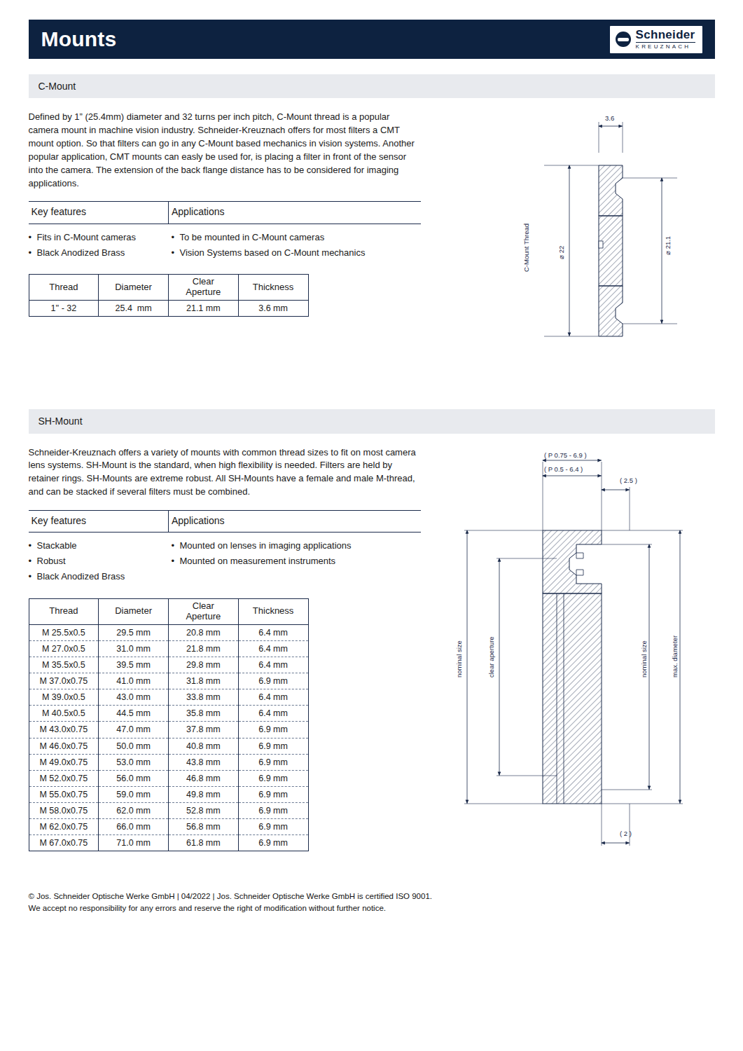Mounts
Schneider KREUZNACH
C-Mount
Defined by 1” (25.4mm) diameter and 32 turns per inch pitch, C-Mount thread is a popular camera mount in machine vision industry. Schneider-Kreuznach offers for most filters a CMT mount option. So that filters can go in any C-Mount based mechanics in vision systems. Another popular application, CMT mounts can easly be used for, is placing a filter in front of the sensor into the camera. The extension of the back flange distance has to be considered for imaging applications.
| Key features | Applications |
| --- | --- |
Fits in C-Mount cameras
Black Anodized Brass
To be mounted in C-Mount cameras
Vision Systems based on C-Mount mechanics
| Thread | Diameter | Clear Aperture | Thickness |
| --- | --- | --- | --- |
| 1'' - 32 | 25.4 mm | 21.1 mm | 3.6 mm |
3.6 ⌀ 22 C-Mount Thread ⌀ 21.1
SH-Mount
Schneider-Kreuznach offers a variety of mounts with common thread sizes to fit on most camera lens systems. SH-Mount is the standard, when high flexibility is needed. Filters are held by retainer rings. SH-Mounts are extreme robust. All SH-Mounts have a female and male M-thread, and can be stacked if several filters must be combined.
| Key features | Applications |
| --- | --- |
Stackable
Robust
Black Anodized Brass
Mounted on lenses in imaging applications
Mounted on measurement instruments
| Thread | Diameter | Clear Aperture | Thickness |
| --- | --- | --- | --- |
| M 25.5x0.5 | 29.5 mm | 20.8 mm | 6.4 mm |
| M 27.0x0.5 | 31.0 mm | 21.8 mm | 6.4 mm |
| M 35.5x0.5 | 39.5 mm | 29.8 mm | 6.4 mm |
| M 37.0x0.75 | 41.0 mm | 31.8 mm | 6.9 mm |
| M 39.0x0.5 | 43.0 mm | 33.8 mm | 6.4 mm |
| M 40.5x0.5 | 44.5 mm | 35.8 mm | 6.4 mm |
| M 43.0x0.75 | 47.0 mm | 37.8 mm | 6.9 mm |
| M 46.0x0.75 | 50.0 mm | 40.8 mm | 6.9 mm |
| M 49.0x0.75 | 53.0 mm | 43.8 mm | 6.9 mm |
| M 52.0x0.75 | 56.0 mm | 46.8 mm | 6.9 mm |
| M 55.0x0.75 | 59.0 mm | 49.8 mm | 6.9 mm |
| M 58.0x0.75 | 62.0 mm | 52.8 mm | 6.9 mm |
| M 62.0x0.75 | 66.0 mm | 56.8 mm | 6.9 mm |
| M 67.0x0.75 | 71.0 mm | 61.8 mm | 6.9 mm |
( P 0.75 - 6.9 ) ( P 0.5 - 6.4 ) ( 2.5 ) ( 2 ) nominal size clear aperture nominal size max. diameter
© Jos. Schneider Optische Werke GmbH | 04/2022 | Jos. Schneider Optische Werke GmbH is certified ISO 9001.
We accept no responsibility for any errors and reserve the right of modification without further notice.